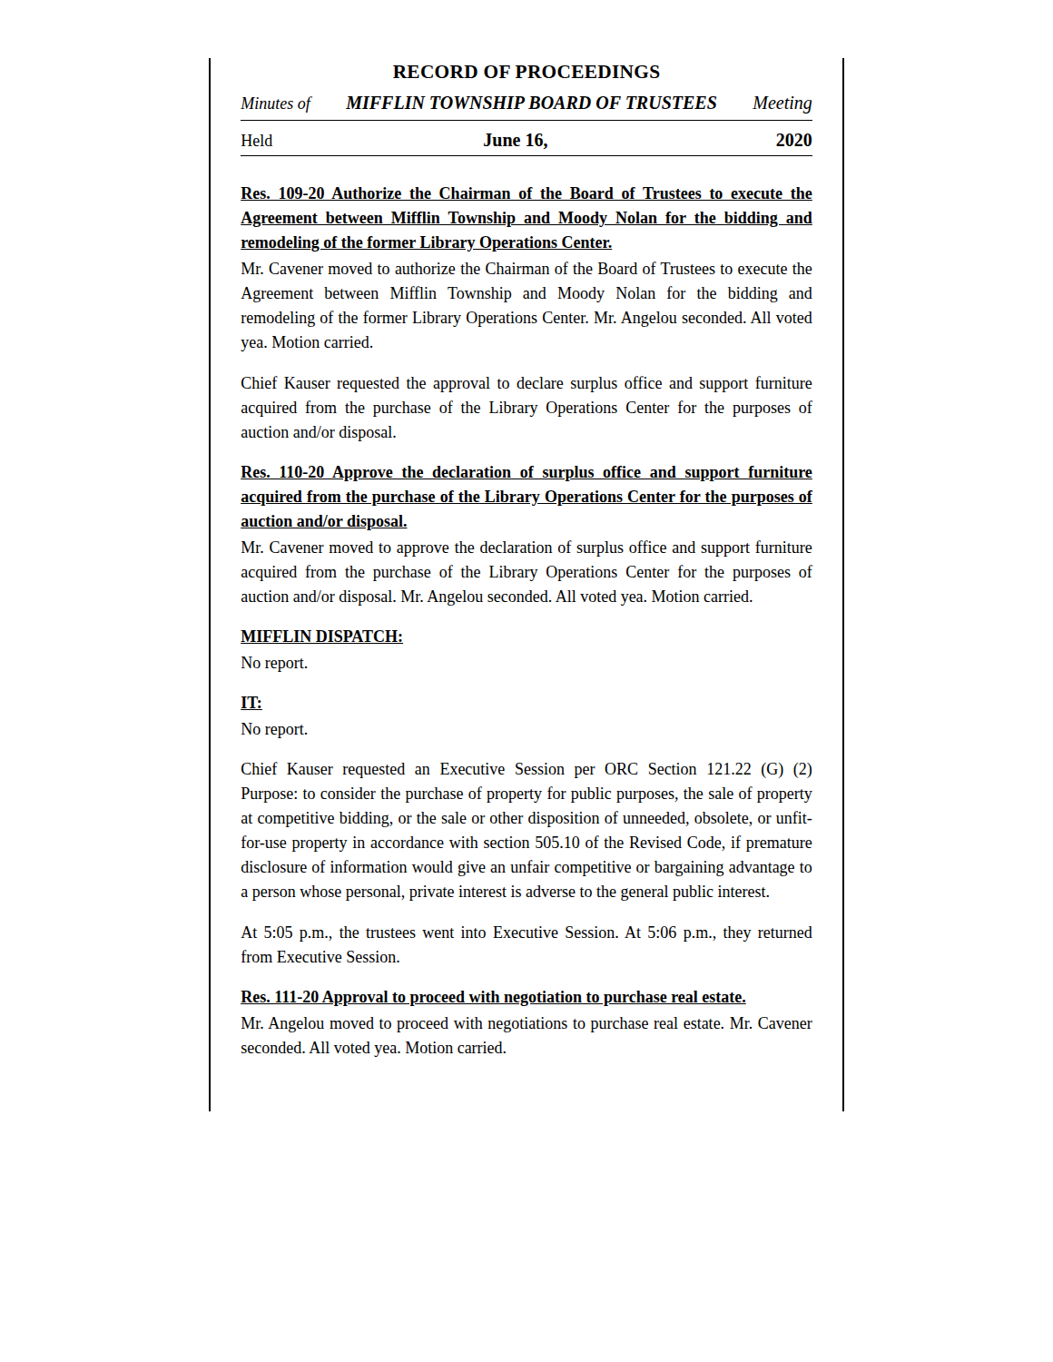RECORD OF PROCEEDINGS
Minutes of
MIFFLIN TOWNSHIP BOARD OF TRUSTEES
Meeting
Held
June 16,
2020
Res. 109-20 Authorize the Chairman of the Board of Trustees to execute the Agreement between Mifflin Township and Moody Nolan for the bidding and remodeling of the former Library Operations Center.
Mr. Cavener moved to authorize the Chairman of the Board of Trustees to execute the Agreement between Mifflin Township and Moody Nolan for the bidding and remodeling of the former Library Operations Center. Mr. Angelou seconded. All voted yea. Motion carried.
Chief Kauser requested the approval to declare surplus office and support furniture acquired from the purchase of the Library Operations Center for the purposes of auction and/or disposal.
Res. 110-20 Approve the declaration of surplus office and support furniture acquired from the purchase of the Library Operations Center for the purposes of auction and/or disposal.
Mr. Cavener moved to approve the declaration of surplus office and support furniture acquired from the purchase of the Library Operations Center for the purposes of auction and/or disposal. Mr. Angelou seconded. All voted yea. Motion carried.
MIFFLIN DISPATCH:
No report.
IT:
No report.
Chief Kauser requested an Executive Session per ORC Section 121.22 (G) (2) Purpose: to consider the purchase of property for public purposes, the sale of property at competitive bidding, or the sale or other disposition of unneeded, obsolete, or unfit-for-use property in accordance with section 505.10 of the Revised Code, if premature disclosure of information would give an unfair competitive or bargaining advantage to a person whose personal, private interest is adverse to the general public interest.
At 5:05 p.m., the trustees went into Executive Session. At 5:06 p.m., they returned from Executive Session.
Res. 111-20 Approval to proceed with negotiation to purchase real estate.
Mr. Angelou moved to proceed with negotiations to purchase real estate. Mr. Cavener seconded. All voted yea. Motion carried.